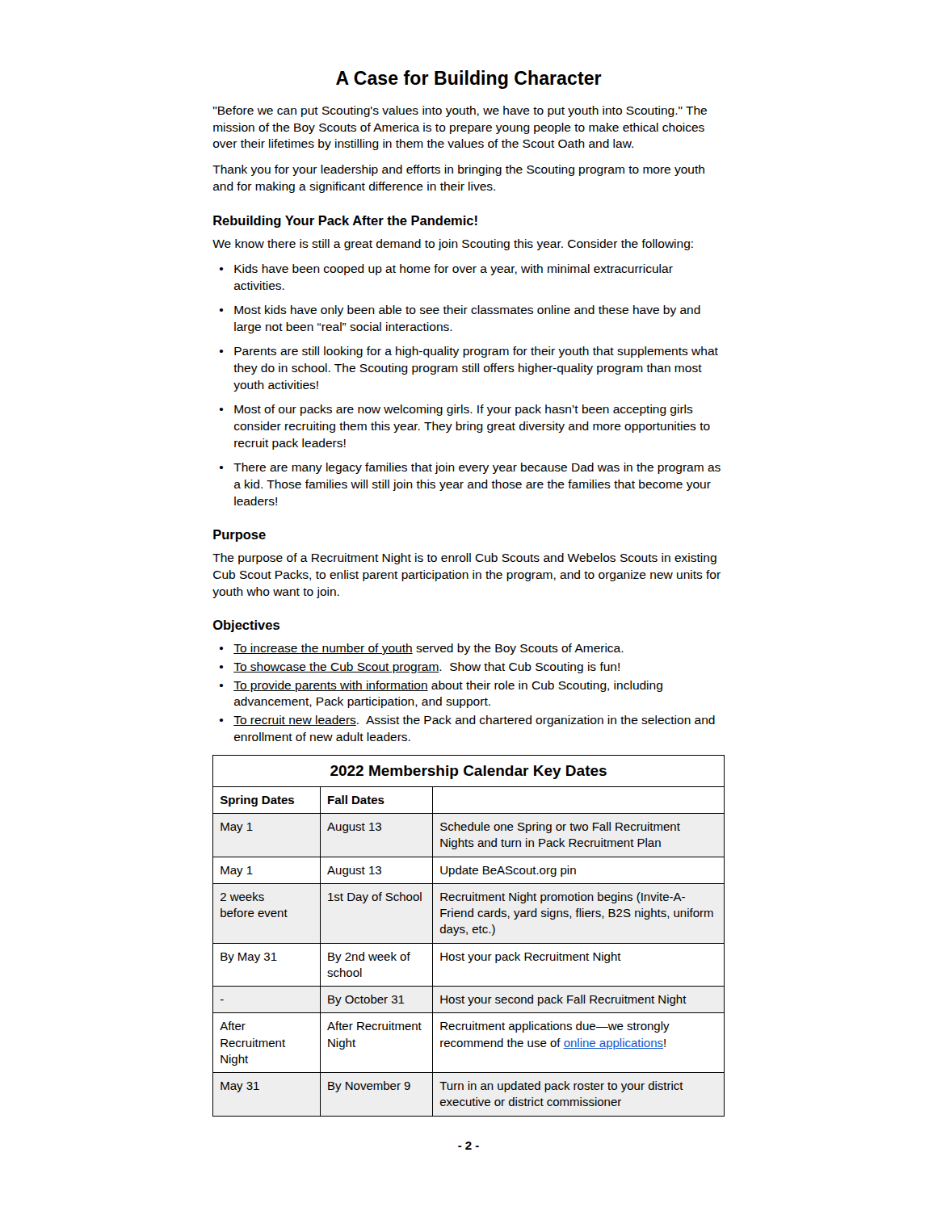A Case for Building Character
"Before we can put Scouting's values into youth, we have to put youth into Scouting." The mission of the Boy Scouts of America is to prepare young people to make ethical choices over their lifetimes by instilling in them the values of the Scout Oath and law.
Thank you for your leadership and efforts in bringing the Scouting program to more youth and for making a significant difference in their lives.
Rebuilding Your Pack After the Pandemic!
We know there is still a great demand to join Scouting this year. Consider the following:
Kids have been cooped up at home for over a year, with minimal extracurricular activities.
Most kids have only been able to see their classmates online and these have by and large not been “real” social interactions.
Parents are still looking for a high-quality program for their youth that supplements what they do in school. The Scouting program still offers higher-quality program than most youth activities!
Most of our packs are now welcoming girls. If your pack hasn’t been accepting girls consider recruiting them this year. They bring great diversity and more opportunities to recruit pack leaders!
There are many legacy families that join every year because Dad was in the program as a kid. Those families will still join this year and those are the families that become your leaders!
Purpose
The purpose of a Recruitment Night is to enroll Cub Scouts and Webelos Scouts in existing Cub Scout Packs, to enlist parent participation in the program, and to organize new units for youth who want to join.
Objectives
To increase the number of youth served by the Boy Scouts of America.
To showcase the Cub Scout program. Show that Cub Scouting is fun!
To provide parents with information about their role in Cub Scouting, including advancement, Pack participation, and support.
To recruit new leaders. Assist the Pack and chartered organization in the selection and enrollment of new adult leaders.
2022 Membership Calendar Key Dates
| Spring Dates | Fall Dates | |
| --- | --- | --- |
| May 1 | August 13 | Schedule one Spring or two Fall Recruitment Nights and turn in Pack Recruitment Plan |
| May 1 | August 13 | Update BeAScout.org pin |
| 2 weeks before event | 1st Day of School | Recruitment Night promotion begins (Invite-A-Friend cards, yard signs, fliers, B2S nights, uniform days, etc.) |
| By May 31 | By 2nd week of school | Host your pack Recruitment Night |
| - | By October 31 | Host your second pack Fall Recruitment Night |
| After Recruitment Night | After Recruitment Night | Recruitment applications due—we strongly recommend the use of online applications ! |
| May 31 | By November 9 | Turn in an updated pack roster to your district executive or district commissioner |
- 2 -